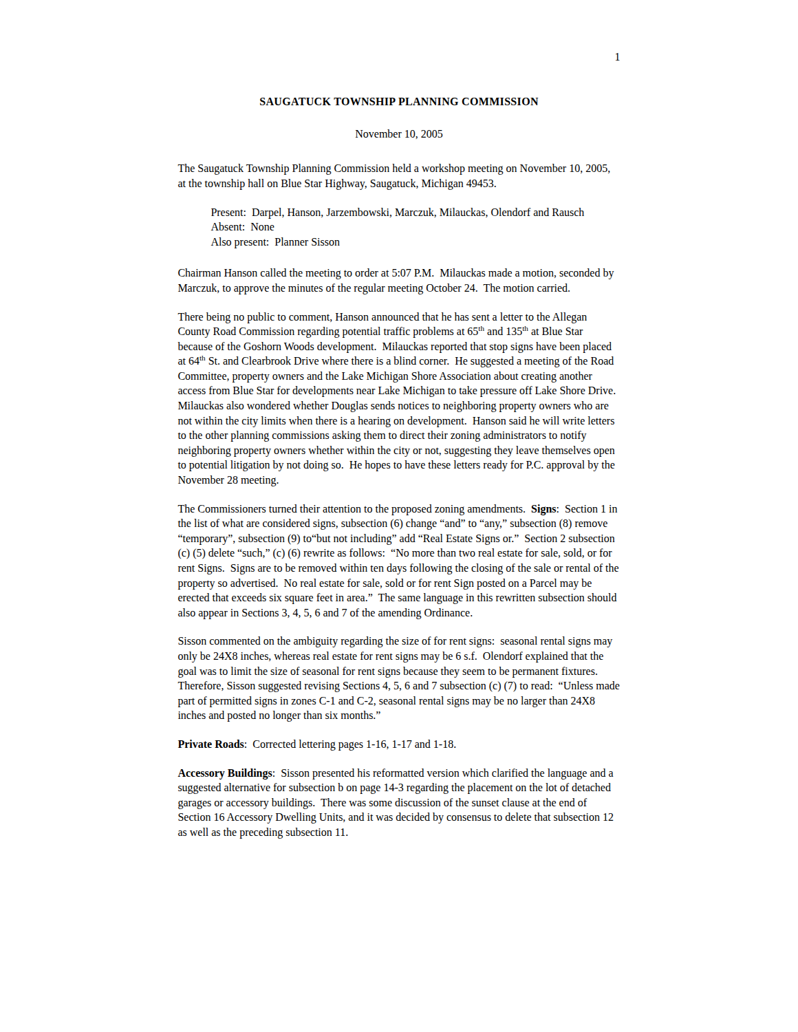1
SAUGATUCK TOWNSHIP PLANNING COMMISSION
November 10, 2005
The Saugatuck Township Planning Commission held a workshop meeting on November 10, 2005, at the township hall on Blue Star Highway, Saugatuck, Michigan 49453.
Present: Darpel, Hanson, Jarzembowski, Marczuk, Milauckas, Olendorf and Rausch
Absent: None
Also present: Planner Sisson
Chairman Hanson called the meeting to order at 5:07 P.M. Milauckas made a motion, seconded by Marczuk, to approve the minutes of the regular meeting October 24. The motion carried.
There being no public to comment, Hanson announced that he has sent a letter to the Allegan County Road Commission regarding potential traffic problems at 65th and 135th at Blue Star because of the Goshorn Woods development. Milauckas reported that stop signs have been placed at 64th St. and Clearbrook Drive where there is a blind corner. He suggested a meeting of the Road Committee, property owners and the Lake Michigan Shore Association about creating another access from Blue Star for developments near Lake Michigan to take pressure off Lake Shore Drive. Milauckas also wondered whether Douglas sends notices to neighboring property owners who are not within the city limits when there is a hearing on development. Hanson said he will write letters to the other planning commissions asking them to direct their zoning administrators to notify neighboring property owners whether within the city or not, suggesting they leave themselves open to potential litigation by not doing so. He hopes to have these letters ready for P.C. approval by the November 28 meeting.
The Commissioners turned their attention to the proposed zoning amendments. Signs: Section 1 in the list of what are considered signs, subsection (6) change “and” to “any,” subsection (8) remove “temporary”, subsection (9) to“but not including” add “Real Estate Signs or.” Section 2 subsection (c) (5) delete “such,” (c) (6) rewrite as follows: “No more than two real estate for sale, sold, or for rent Signs. Signs are to be removed within ten days following the closing of the sale or rental of the property so advertised. No real estate for sale, sold or for rent Sign posted on a Parcel may be erected that exceeds six square feet in area.” The same language in this rewritten subsection should also appear in Sections 3, 4, 5, 6 and 7 of the amending Ordinance.
Sisson commented on the ambiguity regarding the size of for rent signs: seasonal rental signs may only be 24X8 inches, whereas real estate for rent signs may be 6 s.f. Olendorf explained that the goal was to limit the size of seasonal for rent signs because they seem to be permanent fixtures. Therefore, Sisson suggested revising Sections 4, 5, 6 and 7 subsection (c) (7) to read: “Unless made part of permitted signs in zones C-1 and C-2, seasonal rental signs may be no larger than 24X8 inches and posted no longer than six months.”
Private Roads: Corrected lettering pages 1-16, 1-17 and 1-18.
Accessory Buildings: Sisson presented his reformatted version which clarified the language and a suggested alternative for subsection b on page 14-3 regarding the placement on the lot of detached garages or accessory buildings. There was some discussion of the sunset clause at the end of Section 16 Accessory Dwelling Units, and it was decided by consensus to delete that subsection 12 as well as the preceding subsection 11.